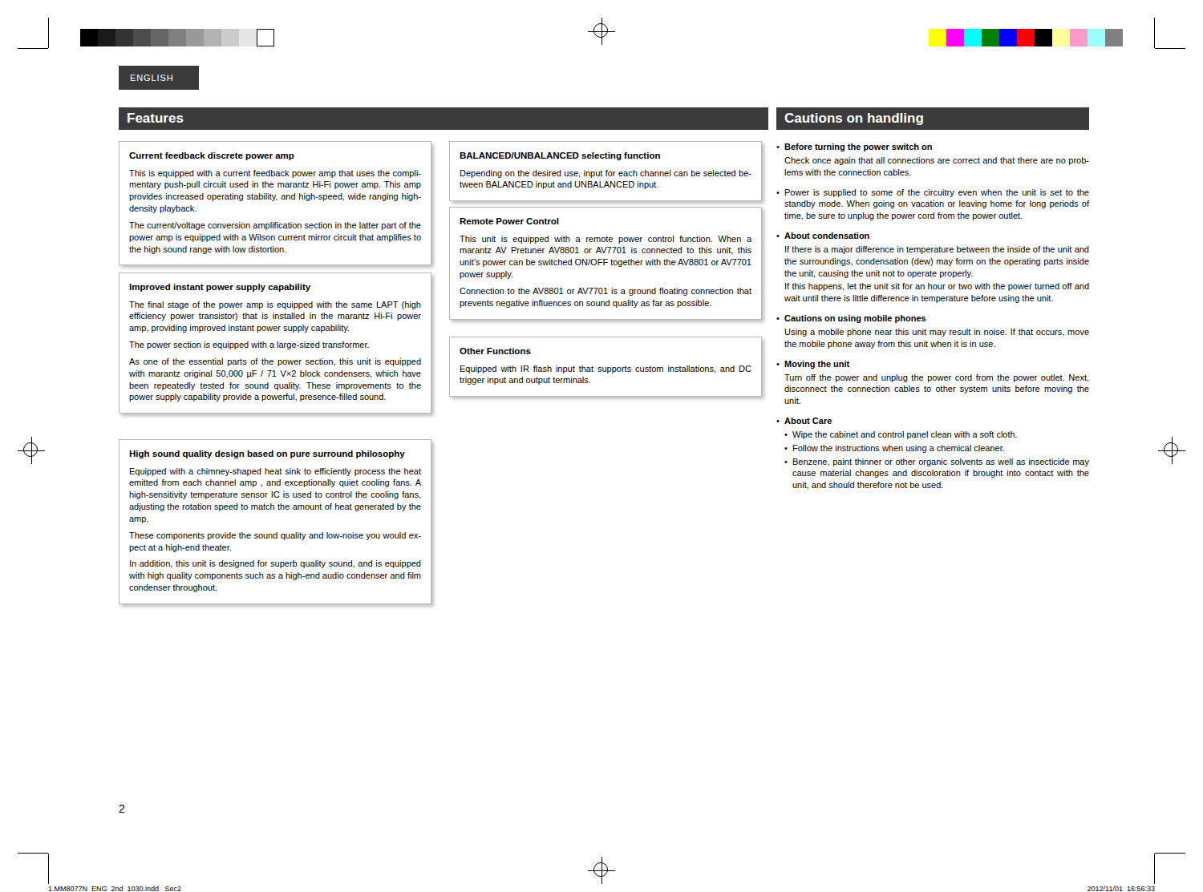ENGLISH
Features
Cautions on handling
Current feedback discrete power amp
This is equipped with a current feedback power amp that uses the complimentary push-pull circuit used in the marantz Hi-Fi power amp. This amp provides increased operating stability, and high-speed, wide ranging high-density playback.
The current/voltage conversion amplification section in the latter part of the power amp is equipped with a Wilson current mirror circuit that amplifies to the high sound range with low distortion.
Improved instant power supply capability
The final stage of the power amp is equipped with the same LAPT (high efficiency power transistor) that is installed in the marantz Hi-Fi power amp, providing improved instant power supply capability.
The power section is equipped with a large-sized transformer.
As one of the essential parts of the power section, this unit is equipped with marantz original 50,000 µF / 71 V×2 block condensers, which have been repeatedly tested for sound quality. These improvements to the power supply capability provide a powerful, presence-filled sound.
High sound quality design based on pure surround philosophy
Equipped with a chimney-shaped heat sink to efficiently process the heat emitted from each channel amp , and exceptionally quiet cooling fans. A high-sensitivity temperature sensor IC is used to control the cooling fans, adjusting the rotation speed to match the amount of heat generated by the amp.
These components provide the sound quality and low-noise you would expect at a high-end theater.
In addition, this unit is designed for superb quality sound, and is equipped with high quality components such as a high-end audio condenser and film condenser throughout.
BALANCED/UNBALANCED selecting function
Depending on the desired use, input for each channel can be selected between BALANCED input and UNBALANCED input.
Remote Power Control
This unit is equipped with a remote power control function. When a marantz AV Pretuner AV8801 or AV7701 is connected to this unit, this unit’s power can be switched ON/OFF together with the AV8801 or AV7701 power supply.
Connection to the AV8801 or AV7701 is a ground floating connection that prevents negative influences on sound quality as far as possible.
Other Functions
Equipped with IR flash input that supports custom installations, and DC trigger input and output terminals.
Before turning the power switch on
Check once again that all connections are correct and that there are no problems with the connection cables.
Power is supplied to some of the circuitry even when the unit is set to the standby mode. When going on vacation or leaving home for long periods of time, be sure to unplug the power cord from the power outlet.
About condensation
If there is a major difference in temperature between the inside of the unit and the surroundings, condensation (dew) may form on the operating parts inside the unit, causing the unit not to operate properly.
If this happens, let the unit sit for an hour or two with the power turned off and wait until there is little difference in temperature before using the unit.
Cautions on using mobile phones
Using a mobile phone near this unit may result in noise. If that occurs, move the mobile phone away from this unit when it is in use.
Moving the unit
Turn off the power and unplug the power cord from the power outlet. Next, disconnect the connection cables to other system units before moving the unit.
About Care
Wipe the cabinet and control panel clean with a soft cloth.
Follow the instructions when using a chemical cleaner.
Benzene, paint thinner or other organic solvents as well as insecticide may cause material changes and discoloration if brought into contact with the unit, and should therefore not be used.
2
1.MM8077N_ENG_2nd_1030.indd Sec2
2012/11/01 16:56:33